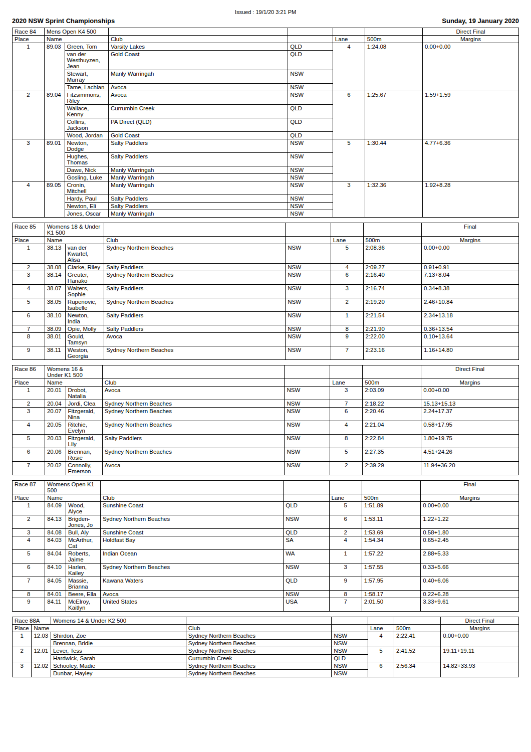Issued : 19/1/20 3:21 PM
2020 NSW Sprint Championships Sunday, 19 January 2020
| Race 84 | Mens Open K4 500 | | | | | Direct Final |
| Place | Name | Club | | Lane | 500m | Margins |
| 1 | 89.03 | Green, Tom | Varsity Lakes | QLD | 4 | 1:24.08 | 0.00 +0.00 |
| van der Westhuyzen, Jean | Gold Coast | QLD |
| Stewart, Murray | Manly Warringah | NSW |
| Tame, Lachlan | Avoca | NSW |
| 2 | 89.04 | Fitzsimmons, Riley | Avoca | NSW | 6 | 1:25.67 | 1.59 +1.59 |
| Wallace, Kenny | Currumbin Creek | QLD |
| Collins, Jackson | PA Direct (QLD) | QLD |
| Wood, Jordan | Gold Coast | QLD |
| 3 | 89.01 | Newton, Dodge | Salty Paddlers | NSW | 5 | 1:30.44 | 4.77 +6.36 |
| Hughes, Thomas | Salty Paddlers | NSW |
| Dawe, Nick | Manly Warringah | NSW |
| Gosling, Luke | Manly Warringah | NSW |
| 4 | 89.05 | Cronin, Mitchell | Manly Warringah | NSW | 3 | 1:32.36 | 1.92 +8.28 |
| Hardy, Paul | Salty Paddlers | NSW |
| Newton, Eli | Salty Paddlers | NSW |
| Jones, Oscar | Manly Warringah | NSW |
| Race 85 | Womens 18 & Under K1 500 | | | | | Final |
| Place | Name | Club | | Lane | 500m | Margins |
| 1 | 38.13 | van der Kwartel, Alisa | Sydney Northern Beaches | NSW | 5 | 2:08.36 | 0.00 +0.00 |
| 2 | 38.08 | Clarke, Riley | Salty Paddlers | NSW | 4 | 2:09.27 | 0.91 +0.91 |
| 3 | 38.14 | Greuter, Hanako | Sydney Northern Beaches | NSW | 6 | 2:16.40 | 7.13 +8.04 |
| 4 | 38.07 | Walters, Sophie | Salty Paddlers | NSW | 3 | 2:16.74 | 0.34 +8.38 |
| 5 | 38.05 | Rupenovic, Isabelle | Sydney Northern Beaches | NSW | 2 | 2:19.20 | 2.46 +10.84 |
| 6 | 38.10 | Newton, India | Salty Paddlers | NSW | 1 | 2:21.54 | 2.34 +13.18 |
| 7 | 38.09 | Opie, Molly | Salty Paddlers | NSW | 8 | 2:21.90 | 0.36 +13.54 |
| 8 | 38.01 | Gould, Tamsyn | Avoca | NSW | 9 | 2:22.00 | 0.10 +13.64 |
| 9 | 38.11 | Weston, Georgia | Sydney Northern Beaches | NSW | 7 | 2:23.16 | 1.16 +14.80 |
| Race 86 | Womens 16 & Under K1 500 | | | | | Direct Final |
| Place | Name | Club | | Lane | 500m | Margins |
| 1 | 20.01 | Drobot, Natalia | Avoca | NSW | 3 | 2:03.09 | 0.00 +0.00 |
| 2 | 20.04 | Jordi, Clea | Sydney Northern Beaches | NSW | 7 | 2:18.22 | 15.13 +15.13 |
| 3 | 20.07 | Fitzgerald, Nina | Sydney Northern Beaches | NSW | 6 | 2:20.46 | 2.24 +17.37 |
| 4 | 20.05 | Ritchie, Evelyn | Sydney Northern Beaches | NSW | 4 | 2:21.04 | 0.58 +17.95 |
| 5 | 20.03 | Fitzgerald, Lily | Salty Paddlers | NSW | 8 | 2:22.84 | 1.80 +19.75 |
| 6 | 20.06 | Brennan, Rosie | Sydney Northern Beaches | NSW | 5 | 2:27.35 | 4.51 +24.26 |
| 7 | 20.02 | Connolly, Emerson | Avoca | NSW | 2 | 2:39.29 | 11.94 +36.20 |
| Race 87 | Womens Open K1 500 | | | | | Final |
| Place | Name | Club | | Lane | 500m | Margins |
| 1 | 84.09 | Wood, Alyce | Sunshine Coast | QLD | 5 | 1:51.89 | 0.00 +0.00 |
| 2 | 84.13 | Brigden-Jones, Jo | Sydney Northern Beaches | NSW | 6 | 1:53.11 | 1.22 +1.22 |
| 3 | 84.08 | Bull, Aly | Sunshine Coast | QLD | 2 | 1:53.69 | 0.58 +1.80 |
| 4 | 84.03 | McArthur, Cat | Holdfast Bay | SA | 4 | 1:54.34 | 0.65 +2.45 |
| 5 | 84.04 | Roberts, Jaime | Indian Ocean | WA | 1 | 1:57.22 | 2.88 +5.33 |
| 6 | 84.10 | Harlen, Kailey | Sydney Northern Beaches | NSW | 3 | 1:57.55 | 0.33 +5.66 |
| 7 | 84.05 | Massie, Brianna | Kawana Waters | QLD | 9 | 1:57.95 | 0.40 +6.06 |
| 8 | 84.01 | Beere, Ella | Avoca | NSW | 8 | 1:58.17 | 0.22 +6.28 |
| 9 | 84.11 | McElroy, Kaitlyn | United States | USA | 7 | 2:01.50 | 3.33 +9.61 |
| Race 88A | Womens 14 & Under K2 500 | | | | | Direct Final |
| Place | Name | Club | | Lane | 500m | Margins |
| 1 | 12.03 | Shirdon, Zoe | Sydney Northern Beaches | NSW | 4 | 2:22.41 | 0.00 +0.00 |
| Brennan, Bridie | Sydney Northern Beaches | NSW |
| 2 | 12.01 | Lever, Tess | Sydney Northern Beaches | NSW | 5 | 2:41.52 | 19.11 +19.11 |
| Hardwick, Sarah | Currumbin Creek | QLD |
| 3 | 12.02 | Schooley, Madie | Sydney Northern Beaches | NSW | 6 | 2:56.34 | 14.82 +33.93 |
| Dunbar, Hayley | Sydney Northern Beaches | NSW |